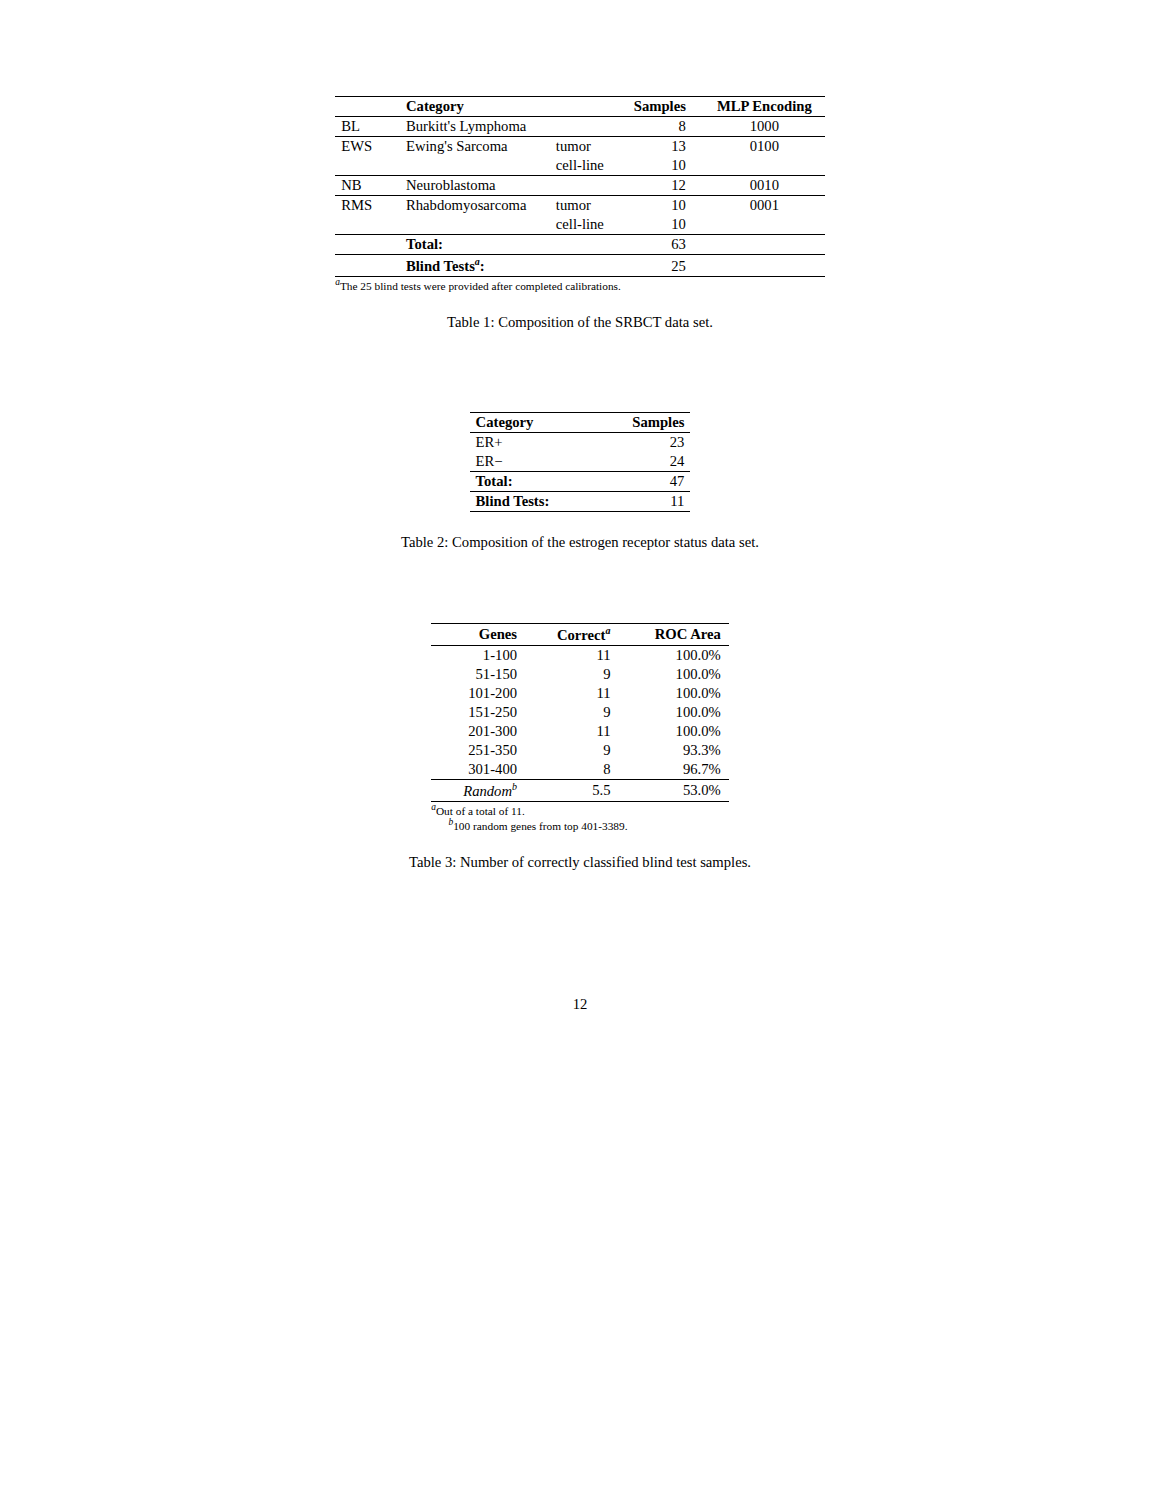| | Category | | Samples | MLP Encoding |
| --- | --- | --- | --- | --- |
| BL | Burkitt's Lymphoma | | 8 | 1000 |
| EWS | Ewing's Sarcoma | tumor | 13 | 0100 |
| | | cell-line | 10 | |
| NB | Neuroblastoma | | 12 | 0010 |
| RMS | Rhabdomyosarcoma | tumor | 10 | 0001 |
| | | cell-line | 10 | |
| | Total: | | 63 | |
| | Blind Tests a : | | 25 | |
aThe 25 blind tests were provided after completed calibrations.
Table 1: Composition of the SRBCT data set.
| Category | Samples |
| --- | --- |
| ER+ | 23 |
| ER− | 24 |
| Total: | 47 |
| Blind Tests: | 11 |
Table 2: Composition of the estrogen receptor status data set.
| Genes | Correct a | ROC Area |
| --- | --- | --- |
| 1-100 | 11 | 100.0% |
| 51-150 | 9 | 100.0% |
| 101-200 | 11 | 100.0% |
| 151-250 | 9 | 100.0% |
| 201-300 | 11 | 100.0% |
| 251-350 | 9 | 93.3% |
| 301-400 | 8 | 96.7% |
| Random b | 5.5 | 53.0% |
aOut of a total of 11.
b100 random genes from top 401-3389.
Table 3: Number of correctly classified blind test samples.
12